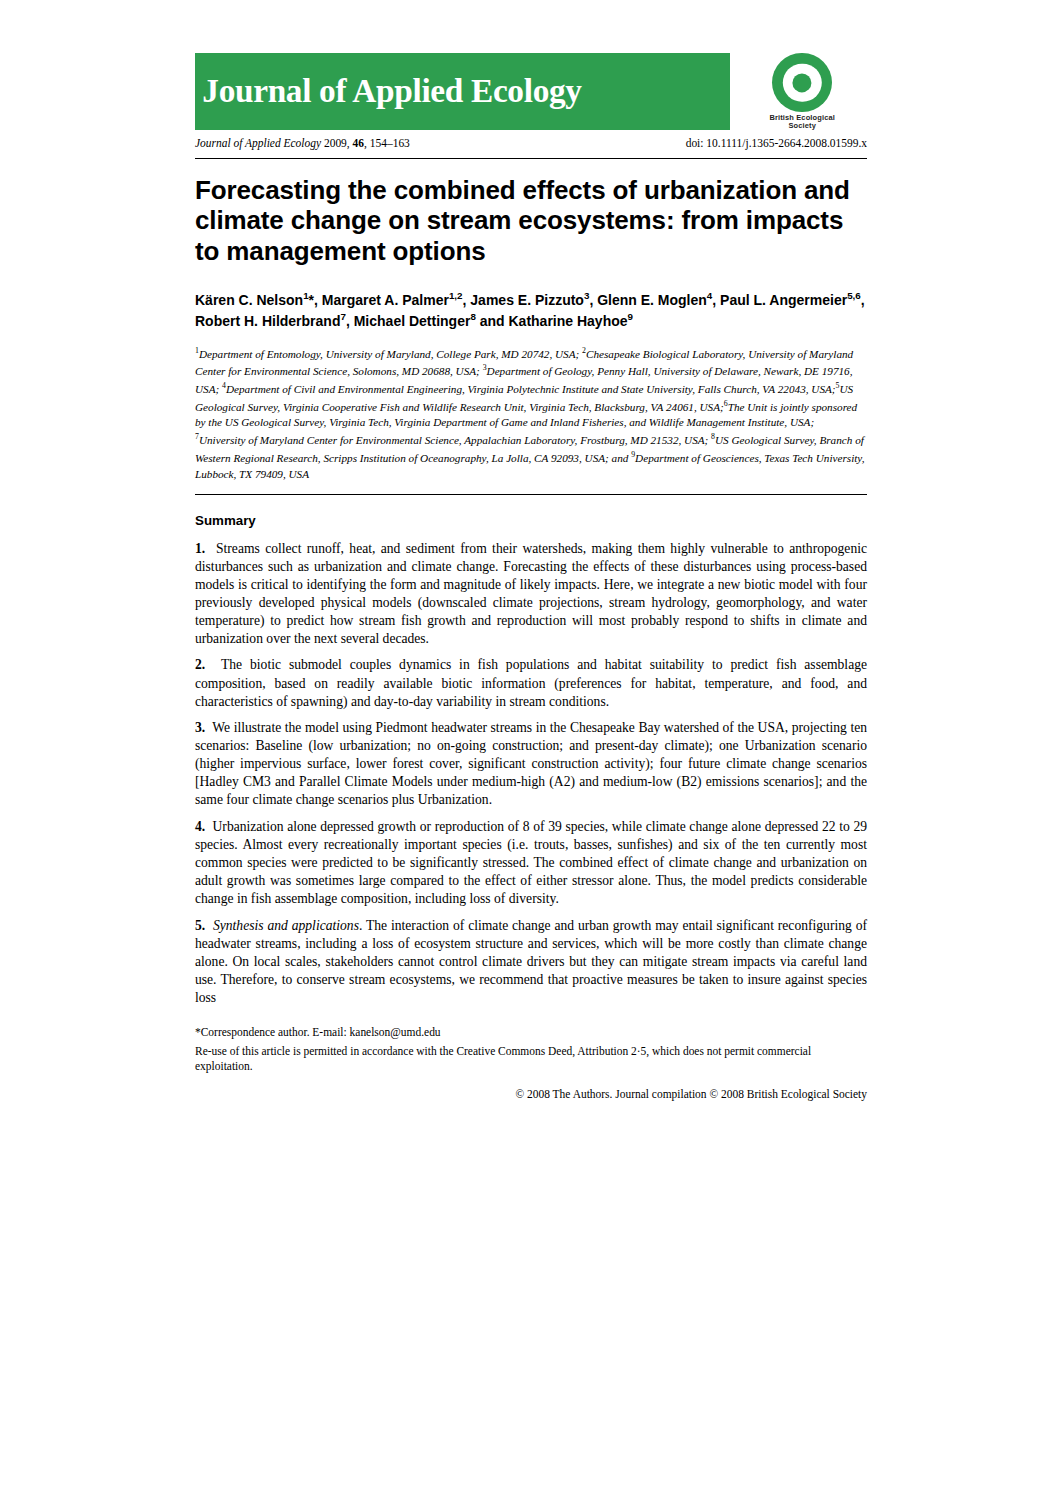Journal of Applied Ecology
British Ecological
Society
Journal of Applied Ecology 2009, 46, 154–163
doi: 10.1111/j.1365-2664.2008.01599.x
Forecasting the combined effects of urbanization and climate change on stream ecosystems: from impacts to management options
Kären C. Nelson1*, Margaret A. Palmer1,2, James E. Pizzuto3, Glenn E. Moglen4, Paul L. Angermeier5,6, Robert H. Hilderbrand7, Michael Dettinger8 and Katharine Hayhoe9
1Department of Entomology, University of Maryland, College Park, MD 20742, USA; 2Chesapeake Biological Laboratory, University of Maryland Center for Environmental Science, Solomons, MD 20688, USA; 3Department of Geology, Penny Hall, University of Delaware, Newark, DE 19716, USA; 4Department of Civil and Environmental Engineering, Virginia Polytechnic Institute and State University, Falls Church, VA 22043, USA;5US Geological Survey, Virginia Cooperative Fish and Wildlife Research Unit, Virginia Tech, Blacksburg, VA 24061, USA;6The Unit is jointly sponsored by the US Geological Survey, Virginia Tech, Virginia Department of Game and Inland Fisheries, and Wildlife Management Institute, USA; 7University of Maryland Center for Environmental Science, Appalachian Laboratory, Frostburg, MD 21532, USA; 8US Geological Survey, Branch of Western Regional Research, Scripps Institution of Oceanography, La Jolla, CA 92093, USA; and 9Department of Geosciences, Texas Tech University, Lubbock, TX 79409, USA
Summary
1. Streams collect runoff, heat, and sediment from their watersheds, making them highly vulnerable to anthropogenic disturbances such as urbanization and climate change. Forecasting the effects of these disturbances using process-based models is critical to identifying the form and magnitude of likely impacts. Here, we integrate a new biotic model with four previously developed physical models (downscaled climate projections, stream hydrology, geomorphology, and water temperature) to predict how stream fish growth and reproduction will most probably respond to shifts in climate and urbanization over the next several decades.
2. The biotic submodel couples dynamics in fish populations and habitat suitability to predict fish assemblage composition, based on readily available biotic information (preferences for habitat, temperature, and food, and characteristics of spawning) and day-to-day variability in stream conditions.
3. We illustrate the model using Piedmont headwater streams in the Chesapeake Bay watershed of the USA, projecting ten scenarios: Baseline (low urbanization; no on-going construction; and present-day climate); one Urbanization scenario (higher impervious surface, lower forest cover, significant construction activity); four future climate change scenarios [Hadley CM3 and Parallel Climate Models under medium-high (A2) and medium-low (B2) emissions scenarios]; and the same four climate change scenarios plus Urbanization.
4. Urbanization alone depressed growth or reproduction of 8 of 39 species, while climate change alone depressed 22 to 29 species. Almost every recreationally important species (i.e. trouts, basses, sunfishes) and six of the ten currently most common species were predicted to be significantly stressed. The combined effect of climate change and urbanization on adult growth was sometimes large compared to the effect of either stressor alone. Thus, the model predicts considerable change in fish assemblage composition, including loss of diversity.
5. Synthesis and applications. The interaction of climate change and urban growth may entail significant reconfiguring of headwater streams, including a loss of ecosystem structure and services, which will be more costly than climate change alone. On local scales, stakeholders cannot control climate drivers but they can mitigate stream impacts via careful land use. Therefore, to conserve stream ecosystems, we recommend that proactive measures be taken to insure against species loss
*Correspondence author. E-mail: kanelson@umd.edu
Re-use of this article is permitted in accordance with the Creative Commons Deed, Attribution 2·5, which does not permit commercial exploitation.
© 2008 The Authors. Journal compilation © 2008 British Ecological Society